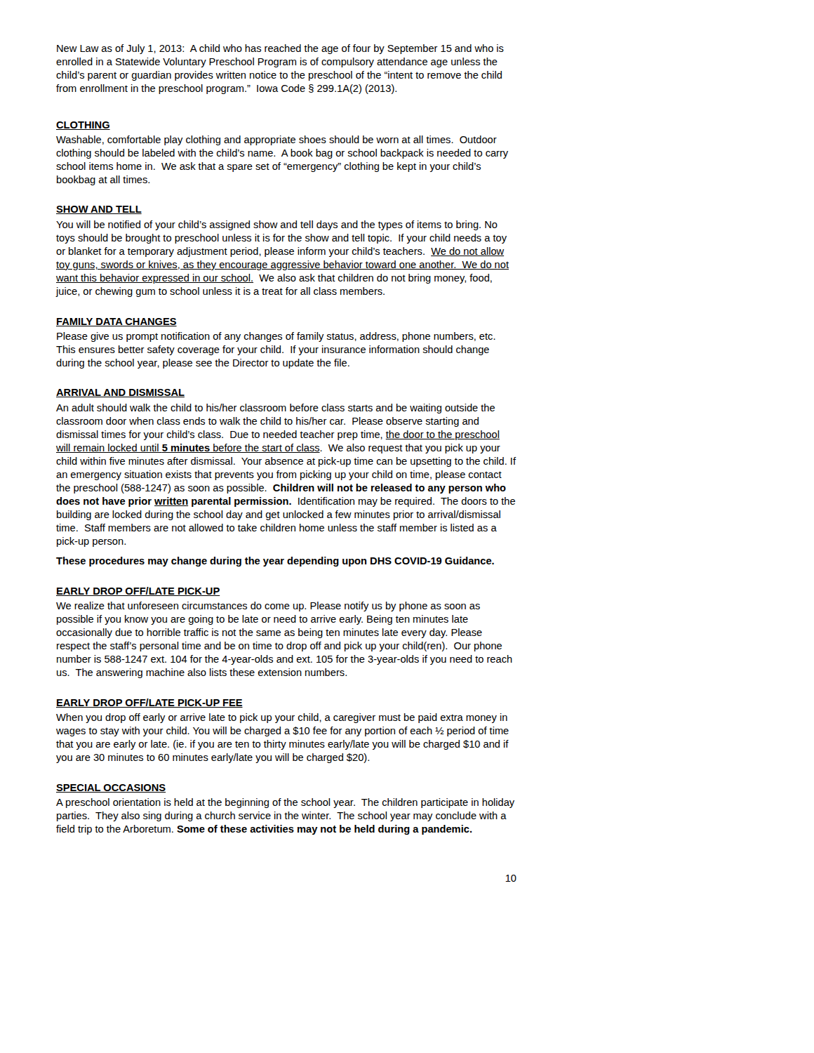New Law as of July 1, 2013: A child who has reached the age of four by September 15 and who is enrolled in a Statewide Voluntary Preschool Program is of compulsory attendance age unless the child’s parent or guardian provides written notice to the preschool of the “intent to remove the child from enrollment in the preschool program.” Iowa Code § 299.1A(2) (2013).
CLOTHING
Washable, comfortable play clothing and appropriate shoes should be worn at all times. Outdoor clothing should be labeled with the child’s name. A book bag or school backpack is needed to carry school items home in. We ask that a spare set of “emergency” clothing be kept in your child’s bookbag at all times.
SHOW AND TELL
You will be notified of your child’s assigned show and tell days and the types of items to bring. No toys should be brought to preschool unless it is for the show and tell topic. If your child needs a toy or blanket for a temporary adjustment period, please inform your child’s teachers. We do not allow toy guns, swords or knives, as they encourage aggressive behavior toward one another. We do not want this behavior expressed in our school. We also ask that children do not bring money, food, juice, or chewing gum to school unless it is a treat for all class members.
FAMILY DATA CHANGES
Please give us prompt notification of any changes of family status, address, phone numbers, etc. This ensures better safety coverage for your child. If your insurance information should change during the school year, please see the Director to update the file.
ARRIVAL AND DISMISSAL
An adult should walk the child to his/her classroom before class starts and be waiting outside the classroom door when class ends to walk the child to his/her car. Please observe starting and dismissal times for your child’s class. Due to needed teacher prep time, the door to the preschool will remain locked until 5 minutes before the start of class. We also request that you pick up your child within five minutes after dismissal. Your absence at pick-up time can be upsetting to the child. If an emergency situation exists that prevents you from picking up your child on time, please contact the preschool (588-1247) as soon as possible. Children will not be released to any person who does not have prior written parental permission. Identification may be required. The doors to the building are locked during the school day and get unlocked a few minutes prior to arrival/dismissal time. Staff members are not allowed to take children home unless the staff member is listed as a pick-up person.
These procedures may change during the year depending upon DHS COVID-19 Guidance.
EARLY DROP OFF/LATE PICK-UP
We realize that unforeseen circumstances do come up. Please notify us by phone as soon as possible if you know you are going to be late or need to arrive early. Being ten minutes late occasionally due to horrible traffic is not the same as being ten minutes late every day. Please respect the staff’s personal time and be on time to drop off and pick up your child(ren). Our phone number is 588-1247 ext. 104 for the 4-year-olds and ext. 105 for the 3-year-olds if you need to reach us. The answering machine also lists these extension numbers.
EARLY DROP OFF/LATE PICK-UP FEE
When you drop off early or arrive late to pick up your child, a caregiver must be paid extra money in wages to stay with your child. You will be charged a $10 fee for any portion of each ½ period of time that you are early or late. (ie. if you are ten to thirty minutes early/late you will be charged $10 and if you are 30 minutes to 60 minutes early/late you will be charged $20).
SPECIAL OCCASIONS
A preschool orientation is held at the beginning of the school year. The children participate in holiday parties. They also sing during a church service in the winter. The school year may conclude with a field trip to the Arboretum. Some of these activities may not be held during a pandemic.
10